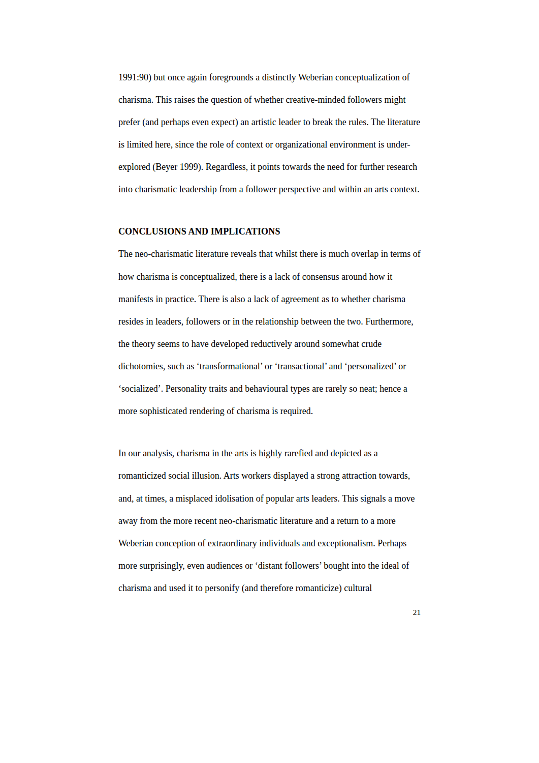1991:90) but once again foregrounds a distinctly Weberian conceptualization of charisma. This raises the question of whether creative-minded followers might prefer (and perhaps even expect) an artistic leader to break the rules. The literature is limited here, since the role of context or organizational environment is under-explored (Beyer 1999). Regardless, it points towards the need for further research into charismatic leadership from a follower perspective and within an arts context.
CONCLUSIONS AND IMPLICATIONS
The neo-charismatic literature reveals that whilst there is much overlap in terms of how charisma is conceptualized, there is a lack of consensus around how it manifests in practice. There is also a lack of agreement as to whether charisma resides in leaders, followers or in the relationship between the two. Furthermore, the theory seems to have developed reductively around somewhat crude dichotomies, such as ‘transformational’ or ‘transactional’ and ‘personalized’ or ‘socialized’. Personality traits and behavioural types are rarely so neat; hence a more sophisticated rendering of charisma is required.
In our analysis, charisma in the arts is highly rarefied and depicted as a romanticized social illusion. Arts workers displayed a strong attraction towards, and, at times, a misplaced idolisation of popular arts leaders. This signals a move away from the more recent neo-charismatic literature and a return to a more Weberian conception of extraordinary individuals and exceptionalism. Perhaps more surprisingly, even audiences or ‘distant followers’ bought into the ideal of charisma and used it to personify (and therefore romanticize) cultural
21